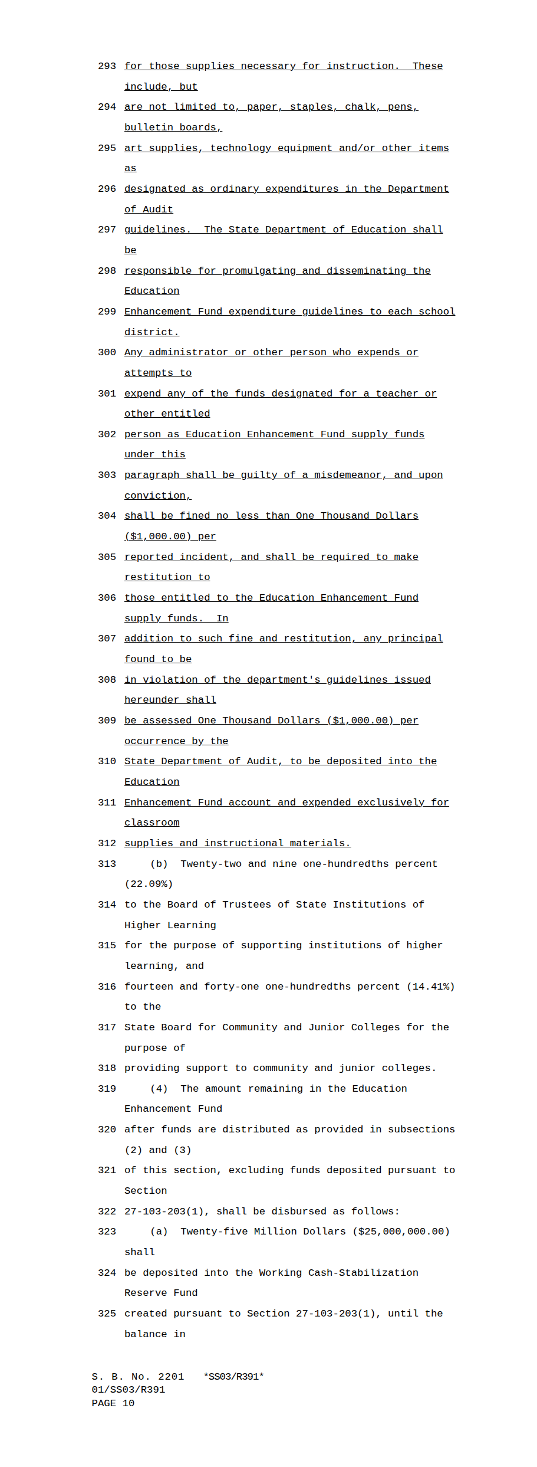for those supplies necessary for instruction. These include, but
are not limited to, paper, staples, chalk, pens, bulletin boards,
art supplies, technology equipment and/or other items as
designated as ordinary expenditures in the Department of Audit
guidelines. The State Department of Education shall be
responsible for promulgating and disseminating the Education
Enhancement Fund expenditure guidelines to each school district.
Any administrator or other person who expends or attempts to
expend any of the funds designated for a teacher or other entitled
person as Education Enhancement Fund supply funds under this
paragraph shall be guilty of a misdemeanor, and upon conviction,
shall be fined no less than One Thousand Dollars ($1,000.00) per
reported incident, and shall be required to make restitution to
those entitled to the Education Enhancement Fund supply funds. In
addition to such fine and restitution, any principal found to be
in violation of the department's guidelines issued hereunder shall
be assessed One Thousand Dollars ($1,000.00) per occurrence by the
State Department of Audit, to be deposited into the Education
Enhancement Fund account and expended exclusively for classroom
supplies and instructional materials.
(b) Twenty-two and nine one-hundredths percent (22.09%)
to the Board of Trustees of State Institutions of Higher Learning
for the purpose of supporting institutions of higher learning, and
fourteen and forty-one one-hundredths percent (14.41%) to the
State Board for Community and Junior Colleges for the purpose of
providing support to community and junior colleges.
(4) The amount remaining in the Education Enhancement Fund
after funds are distributed as provided in subsections (2) and (3)
of this section, excluding funds deposited pursuant to Section
27-103-203(1), shall be disbursed as follows:
(a) Twenty-five Million Dollars ($25,000,000.00) shall
be deposited into the Working Cash-Stabilization Reserve Fund
created pursuant to Section 27-103-203(1), until the balance in
S. B. No. 2201 *SS03/R391*
01/SS03/R391
PAGE 10